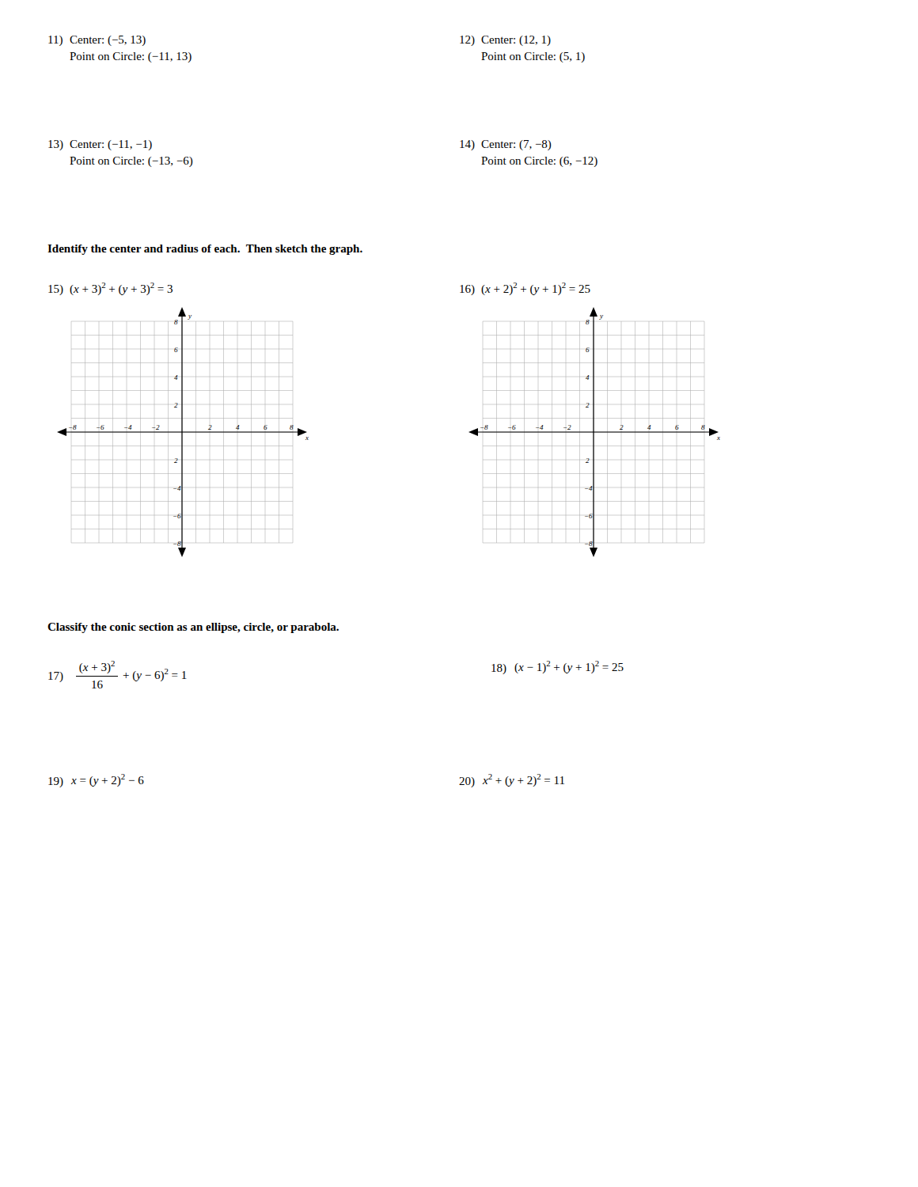11) Center: (−5, 13)
Point on Circle: (−11, 13)
12) Center: (12, 1)
Point on Circle: (5, 1)
13) Center: (−11, −1)
Point on Circle: (−13, −6)
14) Center: (7, −8)
Point on Circle: (6, −12)
Identify the center and radius of each. Then sketch the graph.
15)(x + 3)2 + (y + 3)2 = 3
−8 −6 −4 −2 2 4 6 8 x 8 6 4 2 2 −4 −6 −8 y
16)(x + 2)2 + (y + 1)2 = 25
−8 −6 −4 −2 2 4 6 8 x 8 6 4 2 2 −4 −6 −8 y
Classify the conic section as an ellipse, circle, or parabola.
17) (x + 3)2 16 + (y − 6)2 = 1
18)(x − 1)2 + (y + 1)2 = 25
19) x = (y + 2)2 − 6
20) x2 + (y + 2)2 = 11